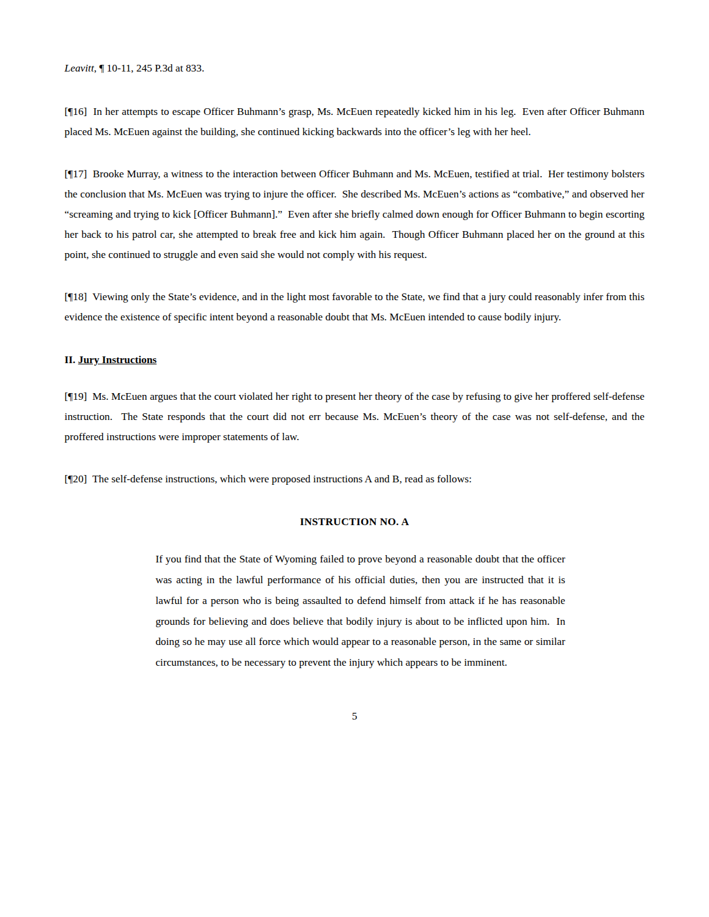Leavitt, ¶ 10-11, 245 P.3d at 833.
[¶16] In her attempts to escape Officer Buhmann’s grasp, Ms. McEuen repeatedly kicked him in his leg. Even after Officer Buhmann placed Ms. McEuen against the building, she continued kicking backwards into the officer’s leg with her heel.
[¶17] Brooke Murray, a witness to the interaction between Officer Buhmann and Ms. McEuen, testified at trial. Her testimony bolsters the conclusion that Ms. McEuen was trying to injure the officer. She described Ms. McEuen’s actions as “combative,” and observed her “screaming and trying to kick [Officer Buhmann].” Even after she briefly calmed down enough for Officer Buhmann to begin escorting her back to his patrol car, she attempted to break free and kick him again. Though Officer Buhmann placed her on the ground at this point, she continued to struggle and even said she would not comply with his request.
[¶18] Viewing only the State’s evidence, and in the light most favorable to the State, we find that a jury could reasonably infer from this evidence the existence of specific intent beyond a reasonable doubt that Ms. McEuen intended to cause bodily injury.
II. Jury Instructions
[¶19] Ms. McEuen argues that the court violated her right to present her theory of the case by refusing to give her proffered self-defense instruction. The State responds that the court did not err because Ms. McEuen’s theory of the case was not self-defense, and the proffered instructions were improper statements of law.
[¶20] The self-defense instructions, which were proposed instructions A and B, read as follows:
INSTRUCTION NO. A
If you find that the State of Wyoming failed to prove beyond a reasonable doubt that the officer was acting in the lawful performance of his official duties, then you are instructed that it is lawful for a person who is being assaulted to defend himself from attack if he has reasonable grounds for believing and does believe that bodily injury is about to be inflicted upon him. In doing so he may use all force which would appear to a reasonable person, in the same or similar circumstances, to be necessary to prevent the injury which appears to be imminent.
5